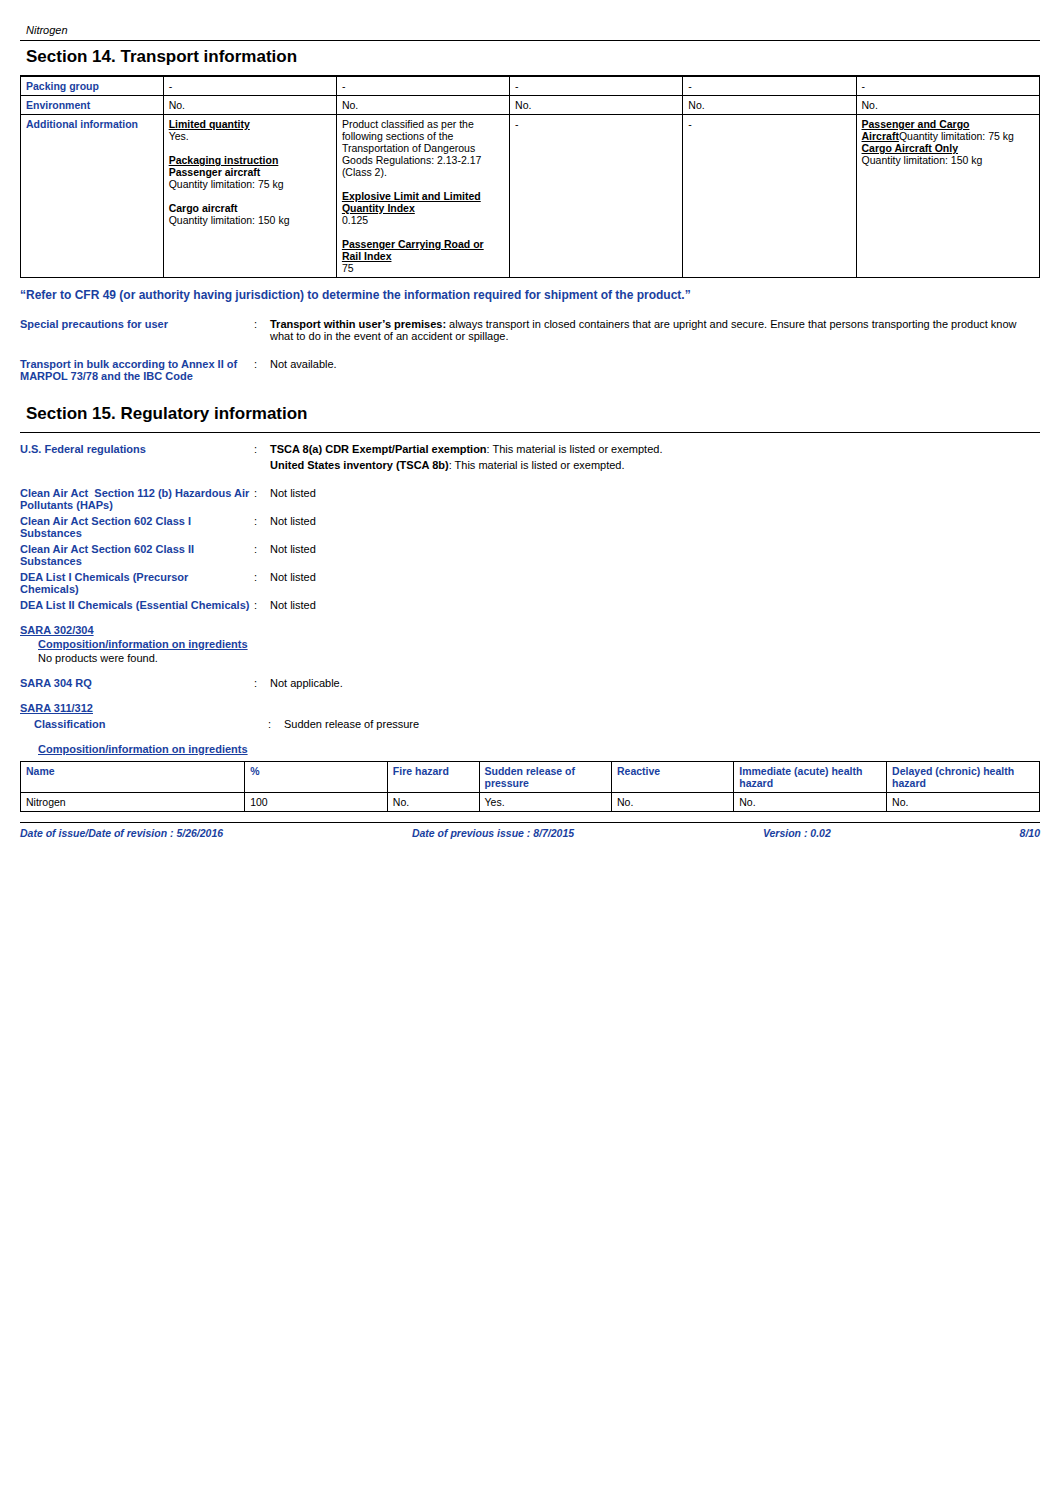Nitrogen
Section 14. Transport information
| Packing group | - | - | - | - | - |
| Environment | No. | No. | No. | No. | No. |
| Additional information | Limited quantity Yes. Packaging instruction Passenger aircraft Quantity limitation: 75 kg Cargo aircraft Quantity limitation: 150 kg | Product classified as per the following sections of the Transportation of Dangerous Goods Regulations: 2.13-2.17 (Class 2). Explosive Limit and Limited Quantity Index 0.125 Passenger Carrying Road or Rail Index 75 | - | - | Passenger and Cargo Aircraft Quantity limitation: 75 kg Cargo Aircraft Only Quantity limitation: 150 kg |
“Refer to CFR 49 (or authority having jurisdiction) to determine the information required for shipment of the product.”
| Special precautions for user | : | Transport within user’s premises: always transport in closed containers that are upright and secure. Ensure that persons transporting the product know what to do in the event of an accident or spillage. |
| Transport in bulk according to Annex II of MARPOL 73/78 and the IBC Code | : | Not available. |
Section 15. Regulatory information
| U.S. Federal regulations | : | TSCA 8(a) CDR Exempt/Partial exemption : This material is listed or exempted. |
| | | United States inventory (TSCA 8b) : This material is listed or exempted. |
| Clean Air Act Section 112 (b) Hazardous Air Pollutants (HAPs) | : | Not listed |
| Clean Air Act Section 602 Class I Substances | : | Not listed |
| Clean Air Act Section 602 Class II Substances | : | Not listed |
| DEA List I Chemicals (Precursor Chemicals) | : | Not listed |
| DEA List II Chemicals (Essential Chemicals) | : | Not listed |
SARA 302/304
Composition/information on ingredients
No products were found.
| SARA 304 RQ | : | Not applicable. |
SARA 311/312
| Classification | : | Sudden release of pressure |
Composition/information on ingredients
| Name | % | Fire hazard | Sudden release of pressure | Reactive | Immediate (acute) health hazard | Delayed (chronic) health hazard |
| --- | --- | --- | --- | --- | --- | --- |
| Nitrogen | 100 | No. | Yes. | No. | No. | No. |
Date of issue/Date of revision : 5/26/2016 Date of previous issue : 8/7/2015 Version : 0.02 8/10